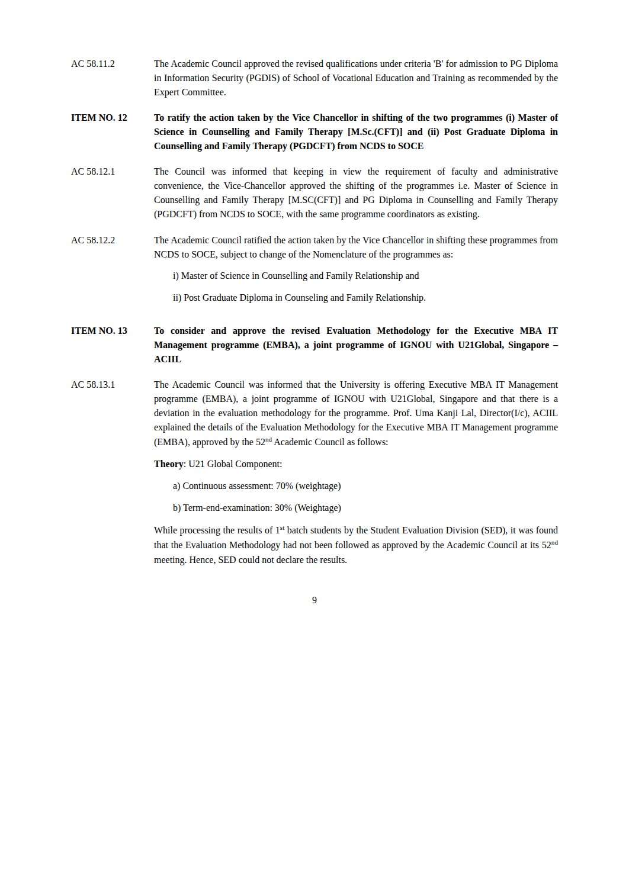AC 58.11.2
The Academic Council approved the revised qualifications under criteria 'B' for admission to PG Diploma in Information Security (PGDIS) of School of Vocational Education and Training as recommended by the Expert Committee.
ITEM NO. 12
To ratify the action taken by the Vice Chancellor in shifting of the two programmes (i) Master of Science in Counselling and Family Therapy [M.Sc.(CFT)] and (ii) Post Graduate Diploma in Counselling and Family Therapy (PGDCFT) from NCDS to SOCE
AC 58.12.1
The Council was informed that keeping in view the requirement of faculty and administrative convenience, the Vice-Chancellor approved the shifting of the programmes i.e. Master of Science in Counselling and Family Therapy [M.SC(CFT)] and PG Diploma in Counselling and Family Therapy (PGDCFT) from NCDS to SOCE, with the same programme coordinators as existing.
AC 58.12.2
The Academic Council ratified the action taken by the Vice Chancellor in shifting these programmes from NCDS to SOCE, subject to change of the Nomenclature of the programmes as:
i) Master of Science in Counselling and Family Relationship and
ii) Post Graduate Diploma in Counseling and Family Relationship.
ITEM NO. 13
To consider and approve the revised Evaluation Methodology for the Executive MBA IT Management programme (EMBA), a joint programme of IGNOU with U21Global, Singapore – ACIIL
AC 58.13.1
The Academic Council was informed that the University is offering Executive MBA IT Management programme (EMBA), a joint programme of IGNOU with U21Global, Singapore and that there is a deviation in the evaluation methodology for the programme. Prof. Uma Kanji Lal, Director(I/c), ACIIL explained the details of the Evaluation Methodology for the Executive MBA IT Management programme (EMBA), approved by the 52nd Academic Council as follows:
Theory: U21 Global Component:
a) Continuous assessment: 70% (weightage)
b) Term-end-examination: 30% (Weightage)
While processing the results of 1st batch students by the Student Evaluation Division (SED), it was found that the Evaluation Methodology had not been followed as approved by the Academic Council at its 52nd meeting. Hence, SED could not declare the results.
9